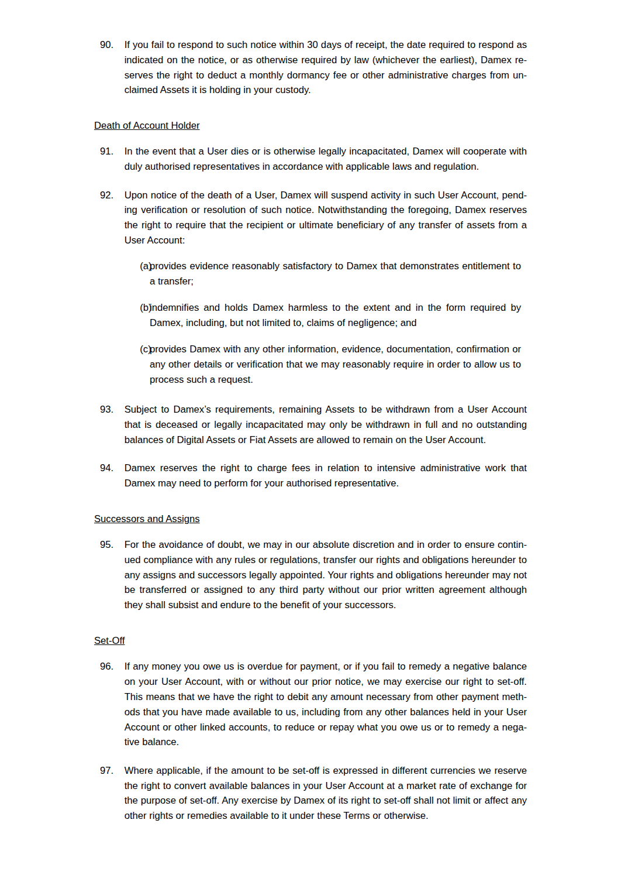90.
If you fail to respond to such notice within 30 days of receipt, the date required to respond as indicated on the notice, or as otherwise required by law (whichever the earliest), Damex reserves the right to deduct a monthly dormancy fee or other administrative charges from unclaimed Assets it is holding in your custody.
Death of Account Holder
91.
In the event that a User dies or is otherwise legally incapacitated, Damex will cooperate with duly authorised representatives in accordance with applicable laws and regulation.
92.
Upon notice of the death of a User, Damex will suspend activity in such User Account, pending verification or resolution of such notice. Notwithstanding the foregoing, Damex reserves the right to require that the recipient or ultimate beneficiary of any transfer of assets from a User Account:
(a)
provides evidence reasonably satisfactory to Damex that demonstrates entitlement to a transfer;
(b)
indemnifies and holds Damex harmless to the extent and in the form required by Damex, including, but not limited to, claims of negligence; and
(c)
provides Damex with any other information, evidence, documentation, confirmation or any other details or verification that we may reasonably require in order to allow us to process such a request.
93.
Subject to Damex’s requirements, remaining Assets to be withdrawn from a User Account that is deceased or legally incapacitated may only be withdrawn in full and no outstanding balances of Digital Assets or Fiat Assets are allowed to remain on the User Account.
94.
Damex reserves the right to charge fees in relation to intensive administrative work that Damex may need to perform for your authorised representative.
Successors and Assigns
95.
For the avoidance of doubt, we may in our absolute discretion and in order to ensure continued compliance with any rules or regulations, transfer our rights and obligations hereunder to any assigns and successors legally appointed. Your rights and obligations hereunder may not be transferred or assigned to any third party without our prior written agreement although they shall subsist and endure to the benefit of your successors.
Set-Off
96.
If any money you owe us is overdue for payment, or if you fail to remedy a negative balance on your User Account, with or without our prior notice, we may exercise our right to set-off. This means that we have the right to debit any amount necessary from other payment methods that you have made available to us, including from any other balances held in your User Account or other linked accounts, to reduce or repay what you owe us or to remedy a negative balance.
97.
Where applicable, if the amount to be set-off is expressed in different currencies we reserve the right to convert available balances in your User Account at a market rate of exchange for the purpose of set-off. Any exercise by Damex of its right to set-off shall not limit or affect any other rights or remedies available to it under these Terms or otherwise.